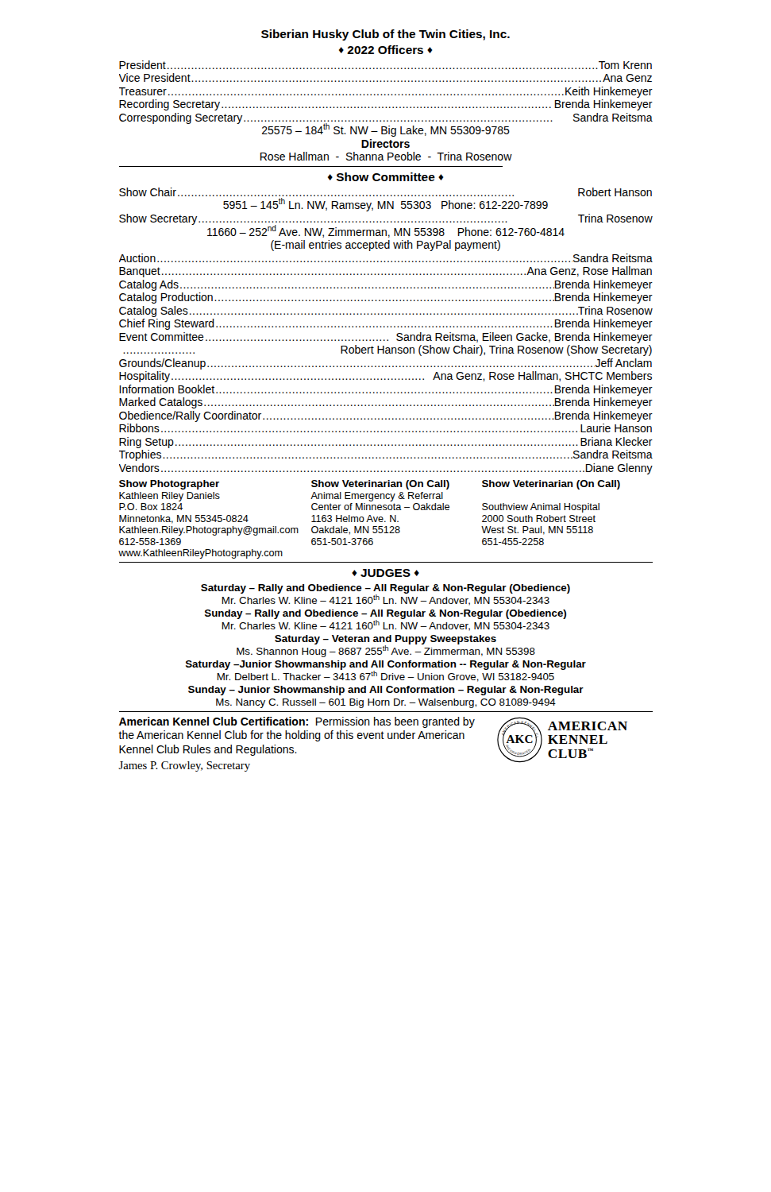Siberian Husky Club of the Twin Cities, Inc.
♦ 2022 Officers ♦
President................................................................................................................................. Tom Krenn
Vice President......................................................................................................................... Ana Genz
Treasurer............................................................................................................................. Keith Hinkemeyer
Recording Secretary............................................................................................... Brenda Hinkemeyer
Corresponding Secretary......................................................................................... Sandra Reitsma
25575 – 184th St. NW – Big Lake, MN 55309-9785
Directors
Rose Hallman - Shanna Peoble - Trina Rosenow
♦ Show Committee ♦
Show Chair................................................................................................. Robert Hanson
5951 – 145th Ln. NW, Ramsey, MN 55303 Phone: 612-220-7899
Show Secretary......................................................................................... Trina Rosenow
11660 – 252nd Ave. NW, Zimmerman, MN 55398 Phone: 612-760-4814
(E-mail entries accepted with PayPal payment)
Auction..................................................................................................................................... Sandra Reitsma
Banquet................................................................................................................. Ana Genz, Rose Hallman
Catalog Ads..................................................................................................................... Brenda Hinkemeyer
Catalog Production......................................................................................................... Brenda Hinkemeyer
Catalog Sales......................................................................................................................... Trina Rosenow
Chief Ring Steward......................................................................................................... Brenda Hinkemeyer
Event Committee..................................................... Sandra Reitsma, Eileen Gacke, Brenda Hinkemeyer
..................... Robert Hanson (Show Chair), Trina Rosenow (Show Secretary)
Grounds/Cleanup................................................................................................................................. Jeff Anclam
Hospitality......................................................................... Ana Genz, Rose Hallman, SHCTC Members
Information Booklet......................................................................................................... Brenda Hinkemeyer
Marked Catalogs............................................................................................................. Brenda Hinkemeyer
Obedience/Rally Coordinator......................................................................................... Brenda Hinkemeyer
Ribbons......................................................................................................................................... Laurie Hanson
Ring Setup......................................................................................................................................... Briana Klecker
Trophies......................................................................................................................................... Sandra Reitsma
Vendors......................................................................................................................................... Diane Glenny
| Show Photographer | Show Veterinarian (On Call) | Show Veterinarian (On Call) |
| --- | --- | --- |
| Kathleen Riley Daniels | Animal Emergency & Referral | |
| P.O. Box 1824 | Center of Minnesota – Oakdale | Southview Animal Hospital |
| Minnetonka, MN 55345-0824 | 1163 Helmo Ave. N. | 2000 South Robert Street |
| Kathleen.Riley.Photography@gmail.com | Oakdale, MN 55128 | West St. Paul, MN 55118 |
| 612-558-1369 | 651-501-3766 | 651-455-2258 |
| www.KathleenRileyPhotography.com | | |
♦ JUDGES ♦
Saturday – Rally and Obedience – All Regular & Non-Regular (Obedience)
Mr. Charles W. Kline – 4121 160th Ln. NW – Andover, MN 55304-2343
Sunday – Rally and Obedience – All Regular & Non-Regular (Obedience)
Mr. Charles W. Kline – 4121 160th Ln. NW – Andover, MN 55304-2343
Saturday – Veteran and Puppy Sweepstakes
Ms. Shannon Houg – 8687 255th Ave. – Zimmerman, MN 55398
Saturday –Junior Showmanship and All Conformation -- Regular & Non-Regular
Mr. Delbert L. Thacker – 3413 67th Drive – Union Grove, WI 53182-9405
Sunday – Junior Showmanship and All Conformation – Regular & Non-Regular
Ms. Nancy C. Russell – 601 Big Horn Dr. – Walsenburg, CO 81089-9494
American Kennel Club Certification: Permission has been granted by the American Kennel Club for the holding of this event under American Kennel Club Rules and Regulations.
James P. Crowley, Secretary
AMERICAN KENNEL CLUB INCORPORATED AKC
AMERICAN
KENNEL CLUB™